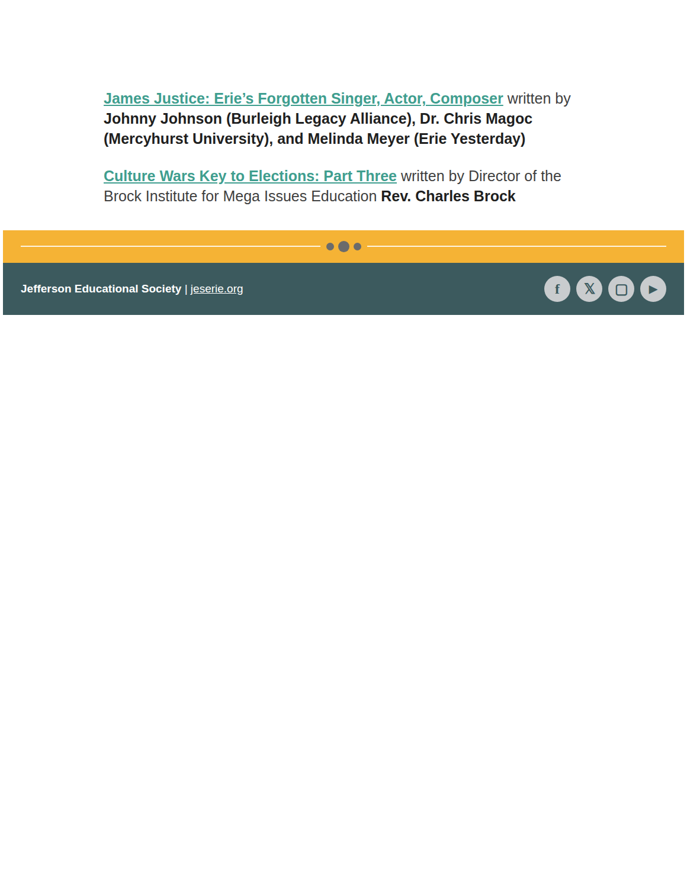James Justice: Erie’s Forgotten Singer, Actor, Composer written by Johnny Johnson (Burleigh Legacy Alliance), Dr. Chris Magoc (Mercyhurst University), and Melinda Meyer (Erie Yesterday)
Culture Wars Key to Elections: Part Three written by Director of the Brock Institute for Mega Issues Education Rev. Charles Brock
Jefferson Educational Society | jeserie.org
f 𝕏 ▢ ▶